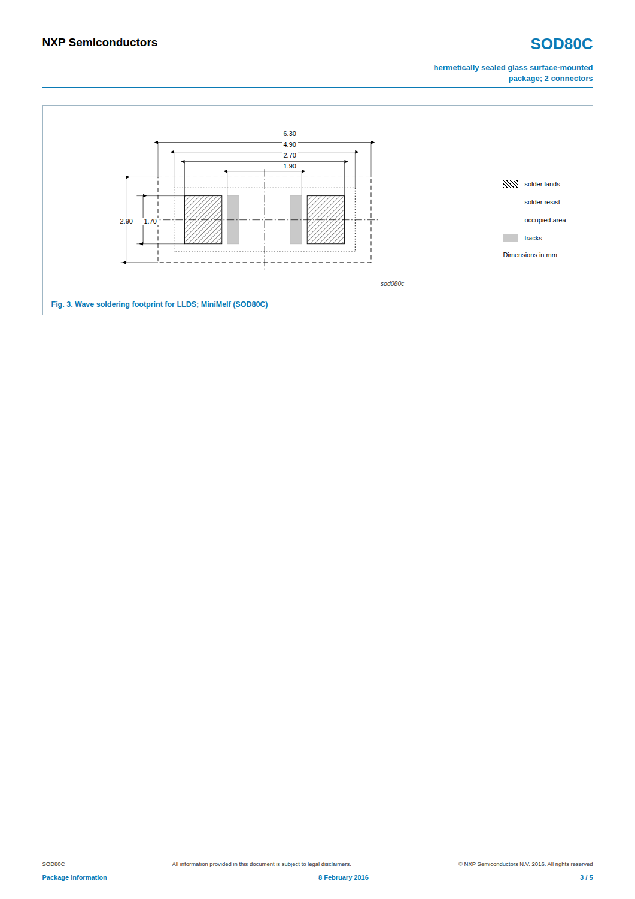NXP Semiconductors
SOD80C
hermetically sealed glass surface-mounted
package; 2 connectors
6.30 4.90 2.70 1.90 2.90 1.70
solder lands
solder resist
occupied area
tracks
Dimensions in mm
sod080c
Fig. 3. Wave soldering footprint for LLDS; MiniMelf (SOD80C)
SOD80C
All information provided in this document is subject to legal disclaimers.
© NXP Semiconductors N.V. 2016. All rights reserved
Package information
8 February 2016
3 / 5